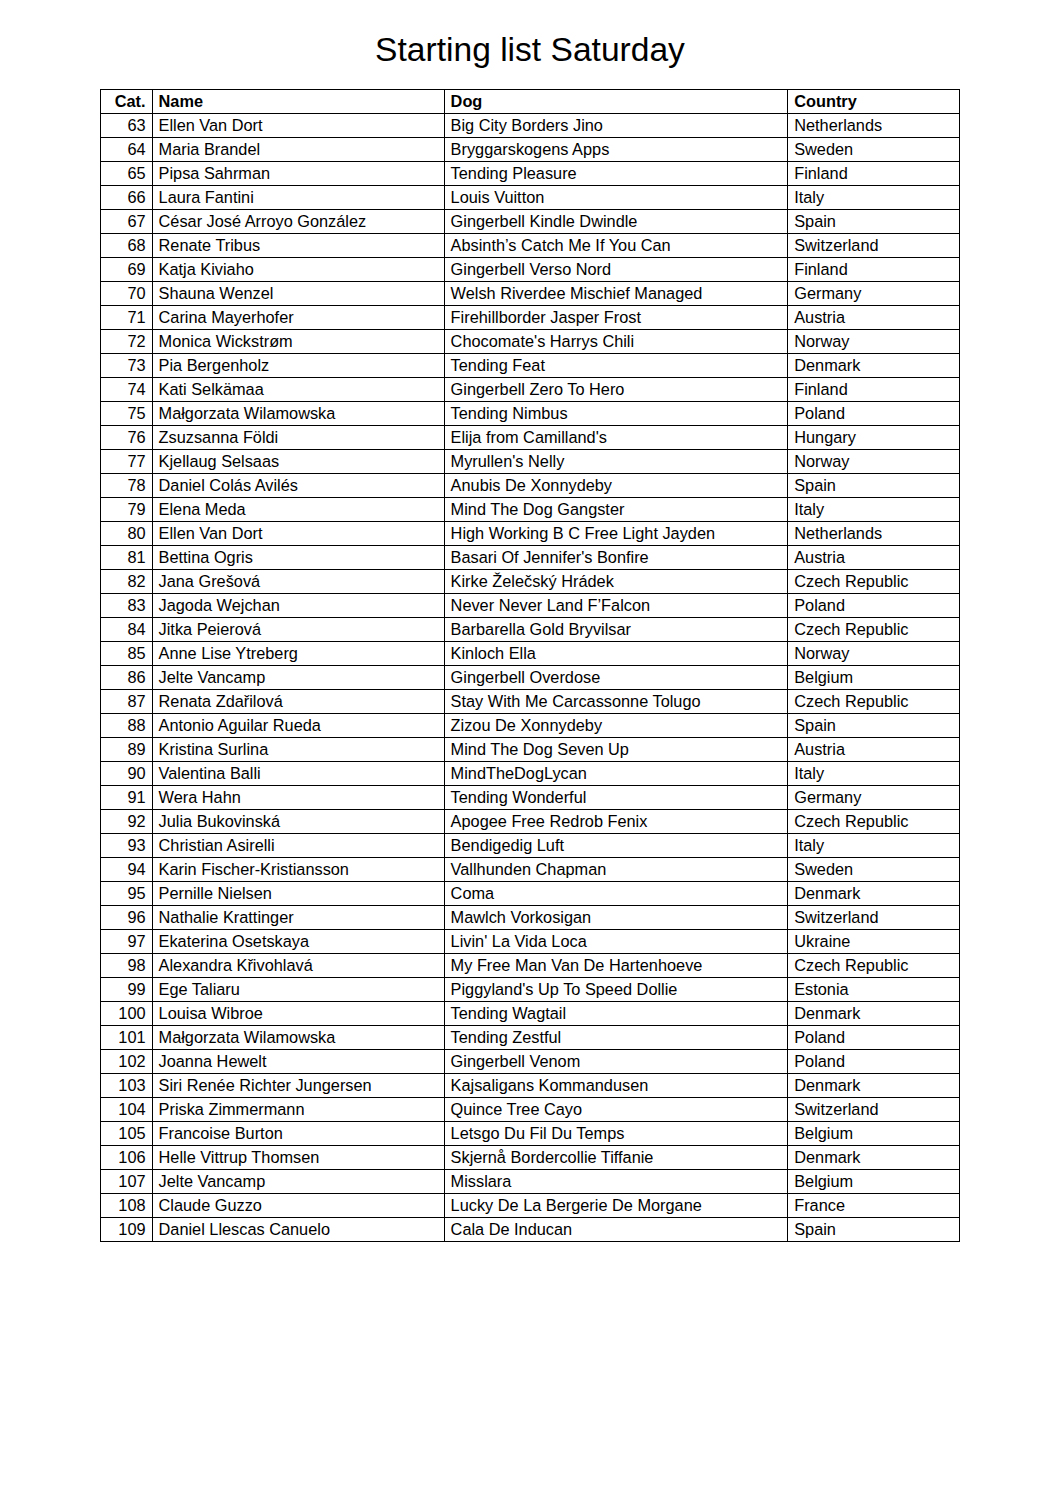Starting list Saturday
| Cat. | Name | Dog | Country |
| --- | --- | --- | --- |
| 63 | Ellen Van Dort | Big City Borders Jino | Netherlands |
| 64 | Maria Brandel | Bryggarskogens Apps | Sweden |
| 65 | Pipsa Sahrman | Tending Pleasure | Finland |
| 66 | Laura Fantini | Louis Vuitton | Italy |
| 67 | César José Arroyo González | Gingerbell Kindle Dwindle | Spain |
| 68 | Renate Tribus | Absinth’s Catch Me If You Can | Switzerland |
| 69 | Katja Kiviaho | Gingerbell Verso Nord | Finland |
| 70 | Shauna Wenzel | Welsh Riverdee Mischief Managed | Germany |
| 71 | Carina Mayerhofer | Firehillborder Jasper Frost | Austria |
| 72 | Monica Wickstrøm | Chocomate's Harrys Chili | Norway |
| 73 | Pia Bergenholz | Tending Feat | Denmark |
| 74 | Kati Selkämaa | Gingerbell Zero To Hero | Finland |
| 75 | Małgorzata Wilamowska | Tending Nimbus | Poland |
| 76 | Zsuzsanna Földi | Elija from Camilland's | Hungary |
| 77 | Kjellaug Selsaas | Myrullen's Nelly | Norway |
| 78 | Daniel Colás Avilés | Anubis De Xonnydeby | Spain |
| 79 | Elena Meda | Mind The Dog Gangster | Italy |
| 80 | Ellen Van Dort | High Working B C Free Light Jayden | Netherlands |
| 81 | Bettina Ogris | Basari Of Jennifer's Bonfire | Austria |
| 82 | Jana Grešová | Kirke Želečský Hrádek | Czech Republic |
| 83 | Jagoda Wejchan | Never Never Land F’Falcon | Poland |
| 84 | Jitka Peierová | Barbarella Gold Bryvilsar | Czech Republic |
| 85 | Anne Lise Ytreberg | Kinloch Ella | Norway |
| 86 | Jelte Vancamp | Gingerbell Overdose | Belgium |
| 87 | Renata Zdařilová | Stay With Me Carcassonne Tolugo | Czech Republic |
| 88 | Antonio Aguilar Rueda | Zizou De Xonnydeby | Spain |
| 89 | Kristina Surlina | Mind The Dog Seven Up | Austria |
| 90 | Valentina Balli | MindTheDogLycan | Italy |
| 91 | Wera Hahn | Tending Wonderful | Germany |
| 92 | Julia Bukovinská | Apogee Free Redrob Fenix | Czech Republic |
| 93 | Christian Asirelli | Bendigedig Luft | Italy |
| 94 | Karin Fischer-Kristiansson | Vallhunden Chapman | Sweden |
| 95 | Pernille Nielsen | Coma | Denmark |
| 96 | Nathalie Krattinger | Mawlch Vorkosigan | Switzerland |
| 97 | Ekaterina Osetskaya | Livin' La Vida Loca | Ukraine |
| 98 | Alexandra Křivohlavá | My Free Man Van De Hartenhoeve | Czech Republic |
| 99 | Ege Taliaru | Piggyland's Up To Speed Dollie | Estonia |
| 100 | Louisa Wibroe | Tending Wagtail | Denmark |
| 101 | Małgorzata Wilamowska | Tending Zestful | Poland |
| 102 | Joanna Hewelt | Gingerbell Venom | Poland |
| 103 | Siri Renée Richter Jungersen | Kajsaligans Kommandusen | Denmark |
| 104 | Priska Zimmermann | Quince Tree Cayo | Switzerland |
| 105 | Francoise Burton | Letsgo Du Fil Du Temps | Belgium |
| 106 | Helle Vittrup Thomsen | Skjernå Bordercollie Tiffanie | Denmark |
| 107 | Jelte Vancamp | Misslara | Belgium |
| 108 | Claude Guzzo | Lucky De La Bergerie De Morgane | France |
| 109 | Daniel Llescas Canuelo | Cala De Inducan | Spain |